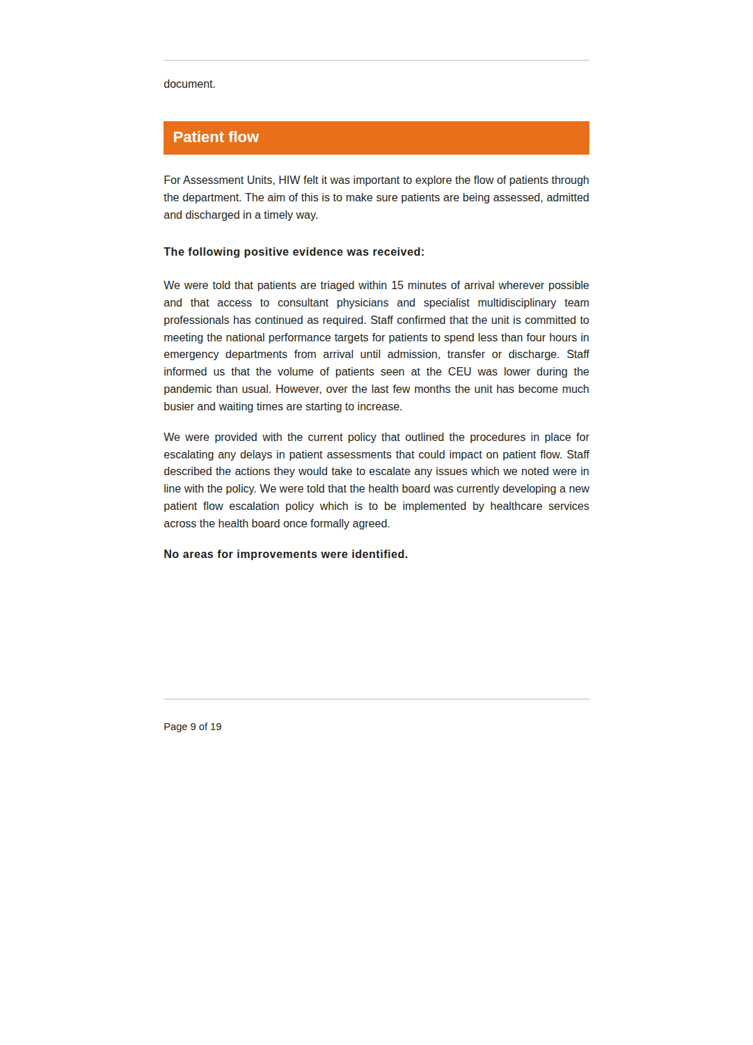document.
Patient flow
For Assessment Units, HIW felt it was important to explore the flow of patients through the department. The aim of this is to make sure patients are being assessed, admitted and discharged in a timely way.
The following positive evidence was received:
We were told that patients are triaged within 15 minutes of arrival wherever possible and that access to consultant physicians and specialist multidisciplinary team professionals has continued as required. Staff confirmed that the unit is committed to meeting the national performance targets for patients to spend less than four hours in emergency departments from arrival until admission, transfer or discharge. Staff informed us that the volume of patients seen at the CEU was lower during the pandemic than usual. However, over the last few months the unit has become much busier and waiting times are starting to increase.
We were provided with the current policy that outlined the procedures in place for escalating any delays in patient assessments that could impact on patient flow. Staff described the actions they would take to escalate any issues which we noted were in line with the policy. We were told that the health board was currently developing a new patient flow escalation policy which is to be implemented by healthcare services across the health board once formally agreed.
No areas for improvements were identified.
Page 9 of 19